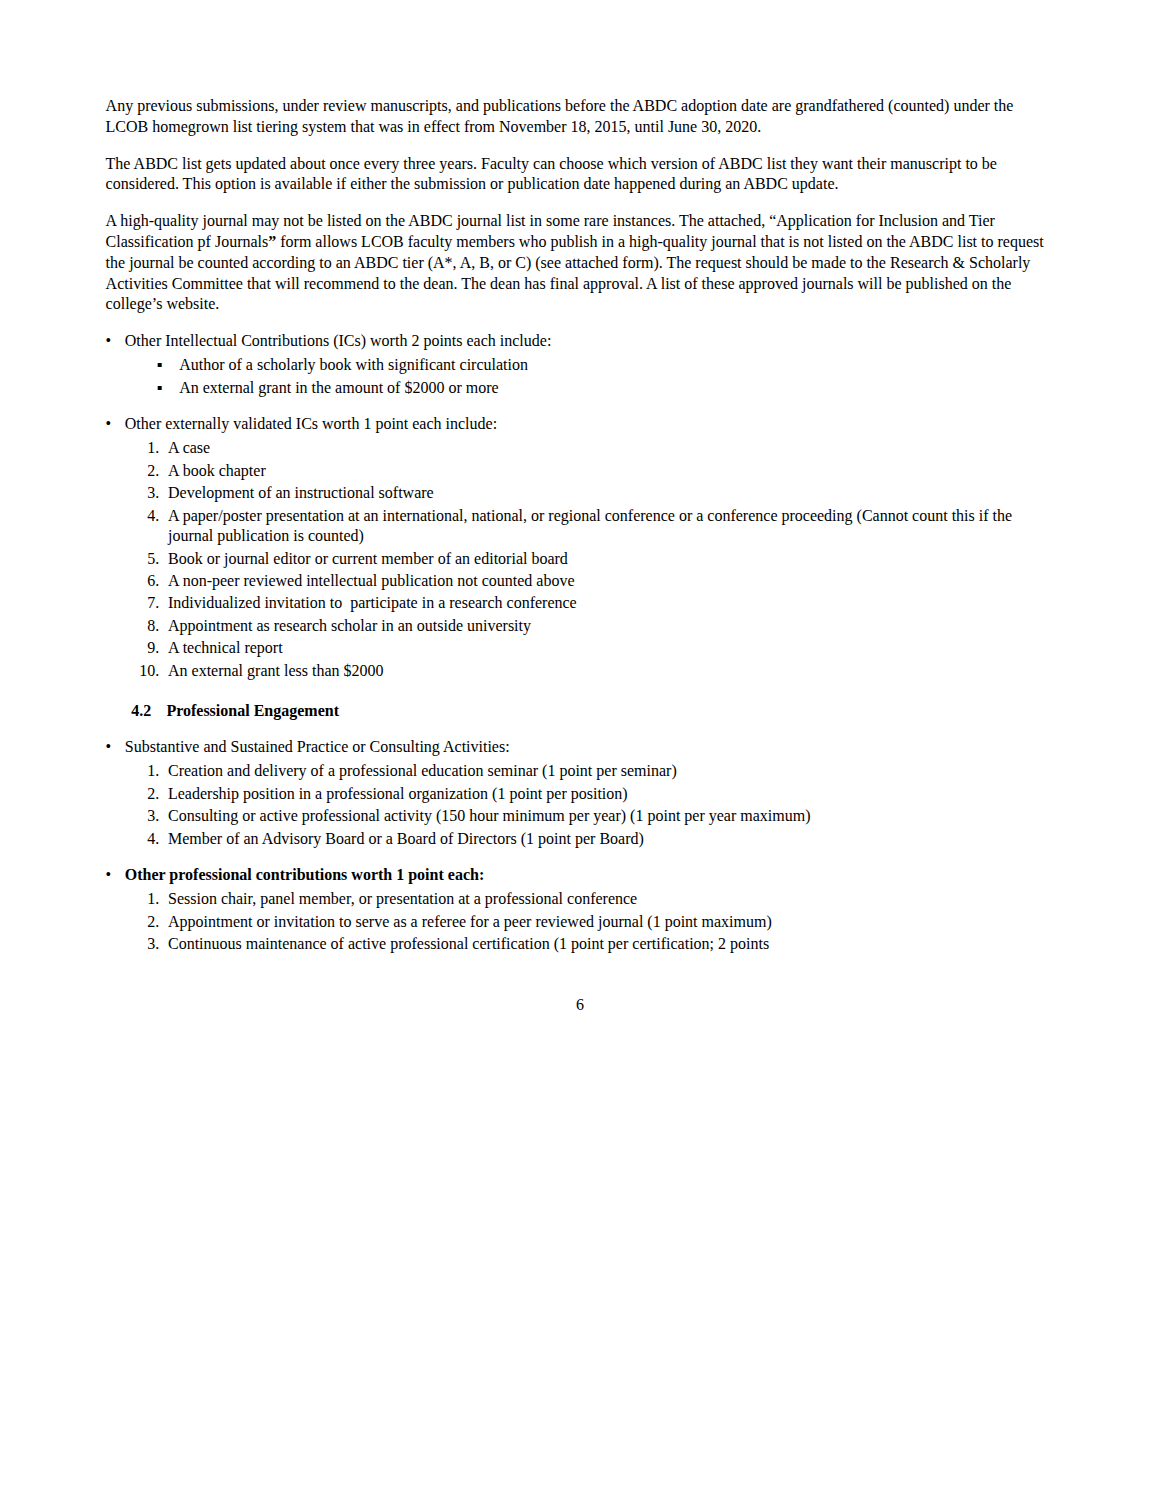Any previous submissions, under review manuscripts, and publications before the ABDC adoption date are grandfathered (counted) under the LCOB homegrown list tiering system that was in effect from November 18, 2015, until June 30, 2020.
The ABDC list gets updated about once every three years. Faculty can choose which version of ABDC list they want their manuscript to be considered. This option is available if either the submission or publication date happened during an ABDC update.
A high-quality journal may not be listed on the ABDC journal list in some rare instances. The attached, “Application for Inclusion and Tier Classification pf Journals” form allows LCOB faculty members who publish in a high-quality journal that is not listed on the ABDC list to request the journal be counted according to an ABDC tier (A*, A, B, or C) (see attached form). The request should be made to the Research & Scholarly Activities Committee that will recommend to the dean. The dean has final approval. A list of these approved journals will be published on the college’s website.
• Other Intellectual Contributions (ICs) worth 2 points each include:
▪ Author of a scholarly book with significant circulation
▪ An external grant in the amount of $2000 or more
• Other externally validated ICs worth 1 point each include:
A case
A book chapter
Development of an instructional software
A paper/poster presentation at an international, national, or regional conference or a conference proceeding (Cannot count this if the journal publication is counted)
Book or journal editor or current member of an editorial board
A non-peer reviewed intellectual publication not counted above
Individualized invitation to participate in a research conference
Appointment as research scholar in an outside university
A technical report
An external grant less than $2000
4.2 Professional Engagement
• Substantive and Sustained Practice or Consulting Activities:
Creation and delivery of a professional education seminar (1 point per seminar)
Leadership position in a professional organization (1 point per position)
Consulting or active professional activity (150 hour minimum per year) (1 point per year maximum)
Member of an Advisory Board or a Board of Directors (1 point per Board)
• Other professional contributions worth 1 point each:
Session chair, panel member, or presentation at a professional conference
Appointment or invitation to serve as a referee for a peer reviewed journal (1 point maximum)
Continuous maintenance of active professional certification (1 point per certification; 2 points
6